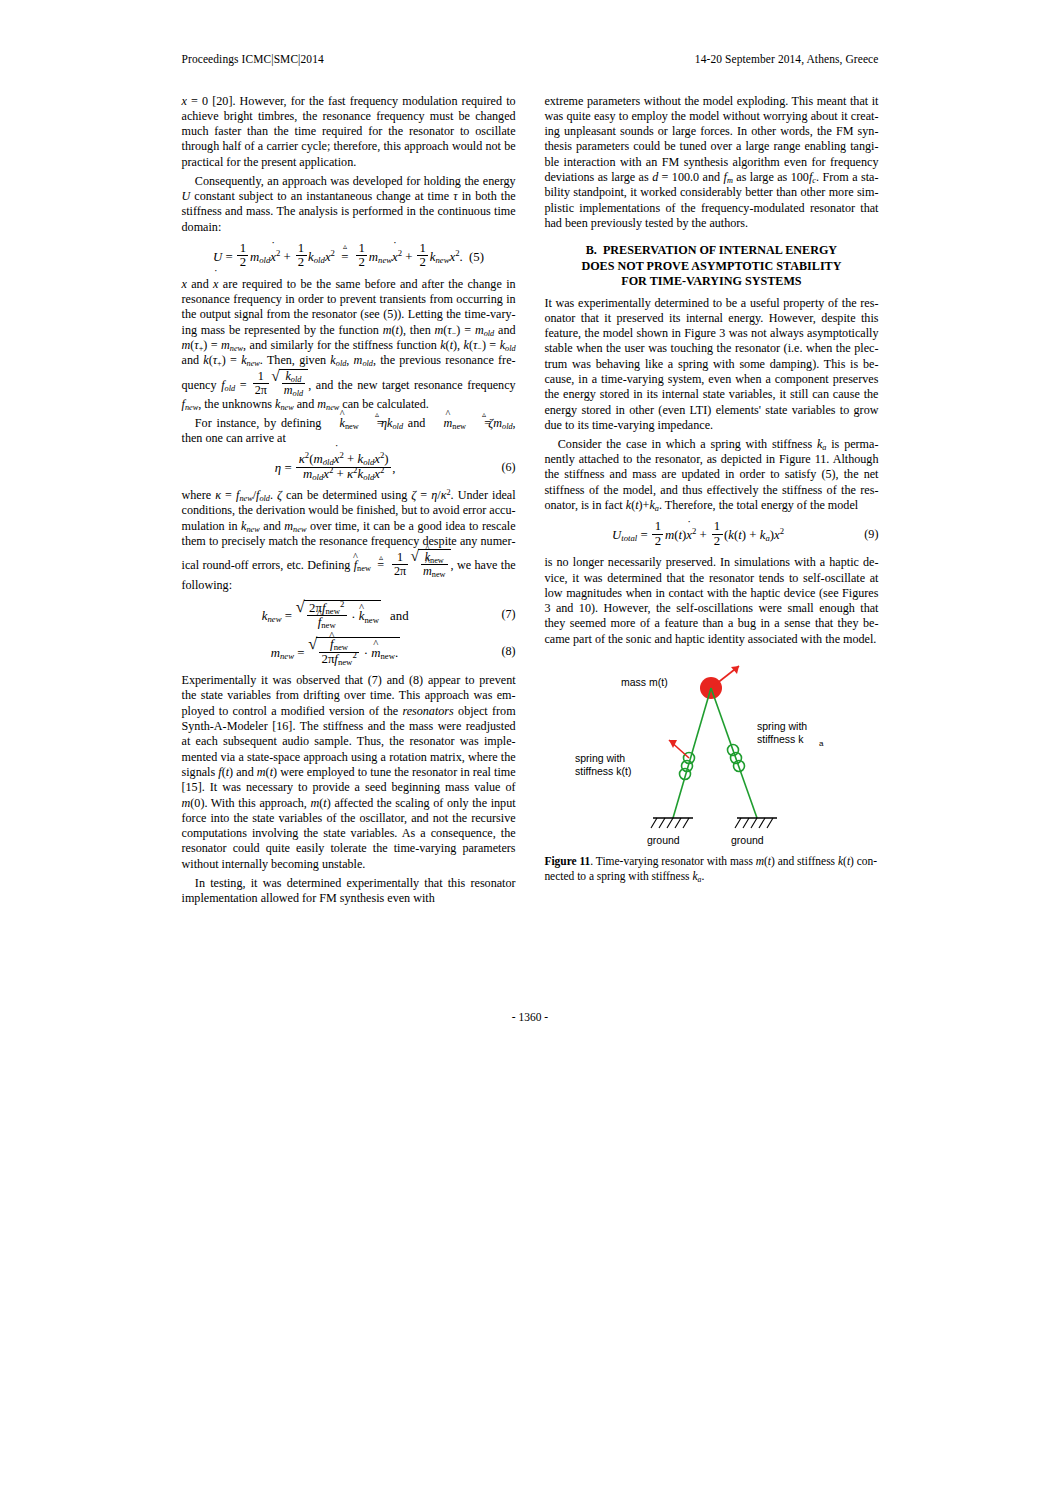Proceedings ICMC|SMC|2014 14-20 September 2014, Athens, Greece
x = 0 [20]. However, for the fast frequency modulation required to achieve bright timbres, the resonance frequency must be changed much faster than the time required for the resonator to oscillate through half of a carrier cycle; therefore, this approach would not be practical for the present application.
Consequently, an approach was developed for holding the energy U constant subject to an instantaneous change at time τ in both the stiffness and mass. The analysis is performed in the continuous time domain:
U = 12 mold x2 + 12 kold x2 12 mnew x2 + 12 knew x2. (5)
x and x are required to be the same before and after the change in resonance frequency in order to prevent transients from occurring in the output signal from the resonator (see (5)). Letting the time-varying mass be represented by the function m(t), then m(τ−) = mold and m(τ+) = mnew, and similarly for the stiffness function k(t), k(τ−) = kold and k(τ+) = knew. Then, given kold, mold, the previous resonance frequency fold = 12π kold mold, and the new target resonance frequency fnew, the unknowns knew and mnew can be calculated.
For instance, by defining knew ηkold and mnew ζmold, then one can arrive at
η = κ2(mold x2 + kold x2) mold x2 + κ2kold x2 , (6)
where κ = fnew/fold. ζ can be determined using ζ = η/κ2. Under ideal conditions, the derivation would be finished, but to avoid error accumulation in knew and mnew over time, it can be a good idea to rescale them to precisely match the resonance frequency despite any numerical round-off errors, etc. Defining fnew 12π knew mnew, we have the following:
knew = 2πfnew2 fnew · knew and (7)
mnew = fnew 2πfnew2 · mnew. (8)
Experimentally it was observed that (7) and (8) appear to prevent the state variables from drifting over time. This approach was employed to control a modified version of the resonators object from Synth-A-Modeler [16]. The stiffness and the mass were readjusted at each subsequent audio sample. Thus, the resonator was implemented via a state-space approach using a rotation matrix, where the signals f(t) and m(t) were employed to tune the resonator in real time [15]. It was necessary to provide a seed beginning mass value of m(0). With this approach, m(t) affected the scaling of only the input force into the state variables of the oscillator, and not the recursive computations involving the state variables. As a consequence, the resonator could quite easily tolerate the time-varying parameters without internally becoming unstable.
In testing, it was determined experimentally that this resonator implementation allowed for FM synthesis even with
extreme parameters without the model exploding. This meant that it was quite easy to employ the model without worrying about it creating unpleasant sounds or large forces. In other words, the FM synthesis parameters could be tuned over a large range enabling tangible interaction with an FM synthesis algorithm even for frequency deviations as large as d = 100.0 and fm as large as 100fc. From a stability standpoint, it worked considerably better than other more simplistic implementations of the frequency-modulated resonator that had been previously tested by the authors.
B. Preservation of internal energy
does not prove asymptotic stability
for time-varying systems
It was experimentally determined to be a useful property of the resonator that it preserved its internal energy. However, despite this feature, the model shown in Figure 3 was not always asymptotically stable when the user was touching the resonator (i.e. when the plectrum was behaving like a spring with some damping). This is because, in a time-varying system, even when a component preserves the energy stored in its internal state variables, it still can cause the energy stored in other (even LTI) elements' state variables to grow due to its time-varying impedance.
Consider the case in which a spring with stiffness ka is permanently attached to the resonator, as depicted in Figure 11. Although the stiffness and mass are updated in order to satisfy (5), the net stiffness of the model, and thus effectively the stiffness of the resonator, is in fact k(t)+ka. Therefore, the total energy of the model
Utotal = 12 m(t)x2 + 12(k(t) + ka)x2 (9)
is no longer necessarily preserved. In simulations with a haptic device, it was determined that the resonator tends to self-oscillate at low magnitudes when in contact with the haptic device (see Figures 3 and 10). However, the self-oscillations were small enough that they seemed more of a feature than a bug in a sense that they became part of the sonic and haptic identity associated with the model.
mass m(t) spring with stiffness k a spring with stiffness k(t) ground ground
Figure 11. Time-varying resonator with mass m(t) and stiffness k(t) connected to a spring with stiffness ka.
- 1360 -